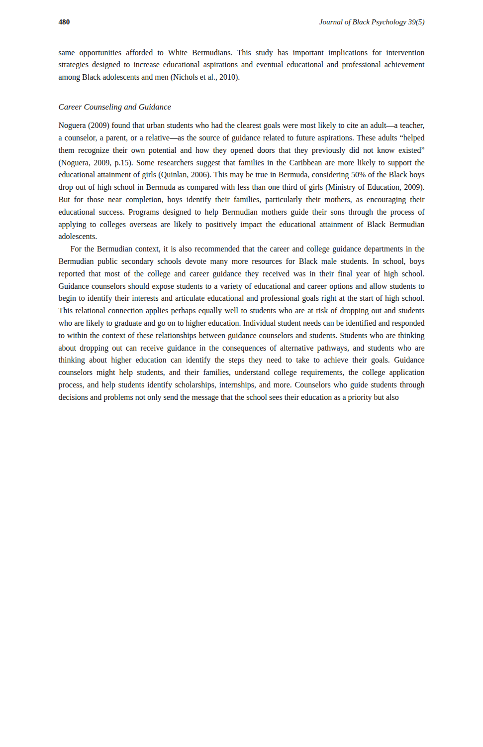480 Journal of Black Psychology 39(5)
same opportunities afforded to White Bermudians. This study has important implications for intervention strategies designed to increase educational aspirations and eventual educational and professional achievement among Black adolescents and men (Nichols et al., 2010).
Career Counseling and Guidance
Noguera (2009) found that urban students who had the clearest goals were most likely to cite an adult—a teacher, a counselor, a parent, or a relative—as the source of guidance related to future aspirations. These adults “helped them recognize their own potential and how they opened doors that they previously did not know existed” (Noguera, 2009, p.15). Some researchers suggest that families in the Caribbean are more likely to support the educational attainment of girls (Quinlan, 2006). This may be true in Bermuda, considering 50% of the Black boys drop out of high school in Bermuda as compared with less than one third of girls (Ministry of Education, 2009). But for those near completion, boys identify their families, particularly their mothers, as encouraging their educational success. Programs designed to help Bermudian mothers guide their sons through the process of applying to colleges overseas are likely to positively impact the educational attainment of Black Bermudian adolescents.
For the Bermudian context, it is also recommended that the career and college guidance departments in the Bermudian public secondary schools devote many more resources for Black male students. In school, boys reported that most of the college and career guidance they received was in their final year of high school. Guidance counselors should expose students to a variety of educational and career options and allow students to begin to identify their interests and articulate educational and professional goals right at the start of high school. This relational connection applies perhaps equally well to students who are at risk of dropping out and students who are likely to graduate and go on to higher education. Individual student needs can be identified and responded to within the context of these relationships between guidance counselors and students. Students who are thinking about dropping out can receive guidance in the consequences of alternative pathways, and students who are thinking about higher education can identify the steps they need to take to achieve their goals. Guidance counselors might help students, and their families, understand college requirements, the college application process, and help students identify scholarships, internships, and more. Counselors who guide students through decisions and problems not only send the message that the school sees their education as a priority but also